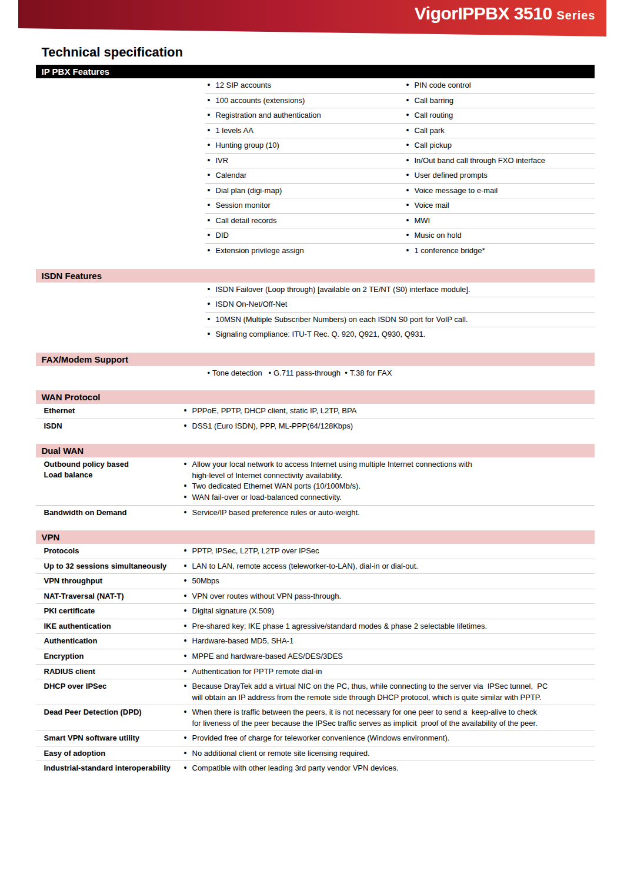VigorIPPBX 3510 Series
Technical specification
IP PBX Features
| | 12 SIP accounts | PIN code control |
| | 100 accounts (extensions) | Call barring |
| | Registration and authentication | Call routing |
| | 1 levels AA | Call park |
| | Hunting group (10) | Call pickup |
| | IVR | In/Out band call through FXO interface |
| | Calendar | User defined prompts |
| | Dial plan (digi-map) | Voice message to e-mail |
| | Session monitor | Voice mail |
| | Call detail records | MWI |
| | DID | Music on hold |
| | Extension privilege assign | 1 conference bridge* |
ISDN Features
| | ISDN Failover (Loop through) [available on 2 TE/NT (S0) interface module]. |
| | ISDN On-Net/Off-Net |
| | 10MSN (Multiple Subscriber Numbers) on each ISDN S0 port for VoIP call. |
| | Signaling compliance: ITU-T Rec. Q. 920, Q921, Q930, Q931. |
FAX/Modem Support
| | Tone detection G.711 pass-through T.38 for FAX |
WAN Protocol
| Ethernet | PPPoE, PPTP, DHCP client, static IP, L2TP, BPA |
| ISDN | DSS1 (Euro ISDN), PPP, ML-PPP(64/128Kbps) |
Dual WAN
| Outbound policy based Load balance | Allow your local network to access Internet using multiple Internet connections with high-level of Internet connectivity availability. Two dedicated Ethernet WAN ports (10/100Mb/s). WAN fail-over or load-balanced connectivity. |
| Bandwidth on Demand | Service/IP based preference rules or auto-weight. |
VPN
| Protocols | PPTP, IPSec, L2TP, L2TP over IPSec |
| Up to 32 sessions simultaneously | LAN to LAN, remote access (teleworker-to-LAN), dial-in or dial-out. |
| VPN throughput | 50Mbps |
| NAT-Traversal (NAT-T) | VPN over routes without VPN pass-through. |
| PKI certificate | Digital signature (X.509) |
| IKE authentication | Pre-shared key; IKE phase 1 agressive/standard modes & phase 2 selectable lifetimes. |
| Authentication | Hardware-based MD5, SHA-1 |
| Encryption | MPPE and hardware-based AES/DES/3DES |
| RADIUS client | Authentication for PPTP remote dial-in |
| DHCP over IPSec | Because DrayTek add a virtual NIC on the PC, thus, while connecting to the server via IPSec tunnel, PC will obtain an IP address from the remote side through DHCP protocol, which is quite similar with PPTP. |
| Dead Peer Detection (DPD) | When there is traffic between the peers, it is not necessary for one peer to send a keep-alive to check for liveness of the peer because the IPSec traffic serves as implicit proof of the availability of the peer. |
| Smart VPN software utility | Provided free of charge for teleworker convenience (Windows environment). |
| Easy of adoption | No additional client or remote site licensing required. |
| Industrial-standard interoperability | Compatible with other leading 3rd party vendor VPN devices. |